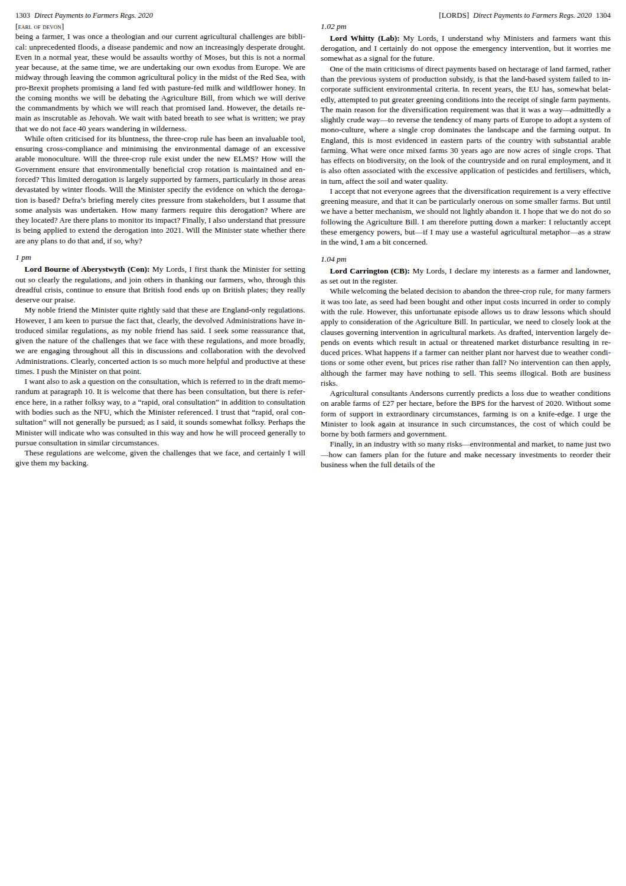1303 Direct Payments to Farmers Regs. 2020
[LORDS] Direct Payments to Farmers Regs. 2020 1304
[Earl of Devon]
being a farmer, I was once a theologian and our current agricultural challenges are biblical: unprecedented floods, a disease pandemic and now an increasingly desperate drought. Even in a normal year, these would be assaults worthy of Moses, but this is not a normal year because, at the same time, we are undertaking our own exodus from Europe. We are midway through leaving the common agricultural policy in the midst of the Red Sea, with pro-Brexit prophets promising a land fed with pasture-fed milk and wildflower honey. In the coming months we will be debating the Agriculture Bill, from which we will derive the commandments by which we will reach that promised land. However, the details remain as inscrutable as Jehovah. We wait with bated breath to see what is written; we pray that we do not face 40 years wandering in wilderness.
While often criticised for its bluntness, the three-crop rule has been an invaluable tool, ensuring cross-compliance and minimising the environmental damage of an excessive arable monoculture. Will the three-crop rule exist under the new ELMS? How will the Government ensure that environmentally beneficial crop rotation is maintained and enforced? This limited derogation is largely supported by farmers, particularly in those areas devastated by winter floods. Will the Minister specify the evidence on which the derogation is based? Defra’s briefing merely cites pressure from stakeholders, but I assume that some analysis was undertaken. How many farmers require this derogation? Where are they located? Are there plans to monitor its impact? Finally, I also understand that pressure is being applied to extend the derogation into 2021. Will the Minister state whether there are any plans to do that and, if so, why?
1 pm
Lord Bourne of Aberystwyth (Con): My Lords, I first thank the Minister for setting out so clearly the regulations, and join others in thanking our farmers, who, through this dreadful crisis, continue to ensure that British food ends up on British plates; they really deserve our praise.
My noble friend the Minister quite rightly said that these are England-only regulations. However, I am keen to pursue the fact that, clearly, the devolved Administrations have introduced similar regulations, as my noble friend has said. I seek some reassurance that, given the nature of the challenges that we face with these regulations, and more broadly, we are engaging throughout all this in discussions and collaboration with the devolved Administrations. Clearly, concerted action is so much more helpful and productive at these times. I push the Minister on that point.
I want also to ask a question on the consultation, which is referred to in the draft memorandum at paragraph 10. It is welcome that there has been consultation, but there is reference here, in a rather folksy way, to a “rapid, oral consultation” in addition to consultation with bodies such as the NFU, which the Minister referenced. I trust that “rapid, oral consultation” will not generally be pursued; as I said, it sounds somewhat folksy. Perhaps the Minister will indicate who was consulted in this way and how he will proceed generally to pursue consultation in similar circumstances.
These regulations are welcome, given the challenges that we face, and certainly I will give them my backing.
1.02 pm
Lord Whitty (Lab): My Lords, I understand why Ministers and farmers want this derogation, and I certainly do not oppose the emergency intervention, but it worries me somewhat as a signal for the future.
One of the main criticisms of direct payments based on hectarage of land farmed, rather than the previous system of production subsidy, is that the land-based system failed to incorporate sufficient environmental criteria. In recent years, the EU has, somewhat belatedly, attempted to put greater greening conditions into the receipt of single farm payments. The main reason for the diversification requirement was that it was a way—admittedly a slightly crude way—to reverse the tendency of many parts of Europe to adopt a system of mono-culture, where a single crop dominates the landscape and the farming output. In England, this is most evidenced in eastern parts of the country with substantial arable farming. What were once mixed farms 30 years ago are now acres of single crops. That has effects on biodiversity, on the look of the countryside and on rural employment, and it is also often associated with the excessive application of pesticides and fertilisers, which, in turn, affect the soil and water quality.
I accept that not everyone agrees that the diversification requirement is a very effective greening measure, and that it can be particularly onerous on some smaller farms. But until we have a better mechanism, we should not lightly abandon it. I hope that we do not do so following the Agriculture Bill. I am therefore putting down a marker: I reluctantly accept these emergency powers, but—if I may use a wasteful agricultural metaphor—as a straw in the wind, I am a bit concerned.
1.04 pm
Lord Carrington (CB): My Lords, I declare my interests as a farmer and landowner, as set out in the register.
While welcoming the belated decision to abandon the three-crop rule, for many farmers it was too late, as seed had been bought and other input costs incurred in order to comply with the rule. However, this unfortunate episode allows us to draw lessons which should apply to consideration of the Agriculture Bill. In particular, we need to closely look at the clauses governing intervention in agricultural markets. As drafted, intervention largely depends on events which result in actual or threatened market disturbance resulting in reduced prices. What happens if a farmer can neither plant nor harvest due to weather conditions or some other event, but prices rise rather than fall? No intervention can then apply, although the farmer may have nothing to sell. This seems illogical. Both are business risks.
Agricultural consultants Andersons currently predicts a loss due to weather conditions on arable farms of £27 per hectare, before the BPS for the harvest of 2020. Without some form of support in extraordinary circumstances, farming is on a knife-edge. I urge the Minister to look again at insurance in such circumstances, the cost of which could be borne by both farmers and government.
Finally, in an industry with so many risks—environmental and market, to name just two—how can famers plan for the future and make necessary investments to reorder their business when the full details of the